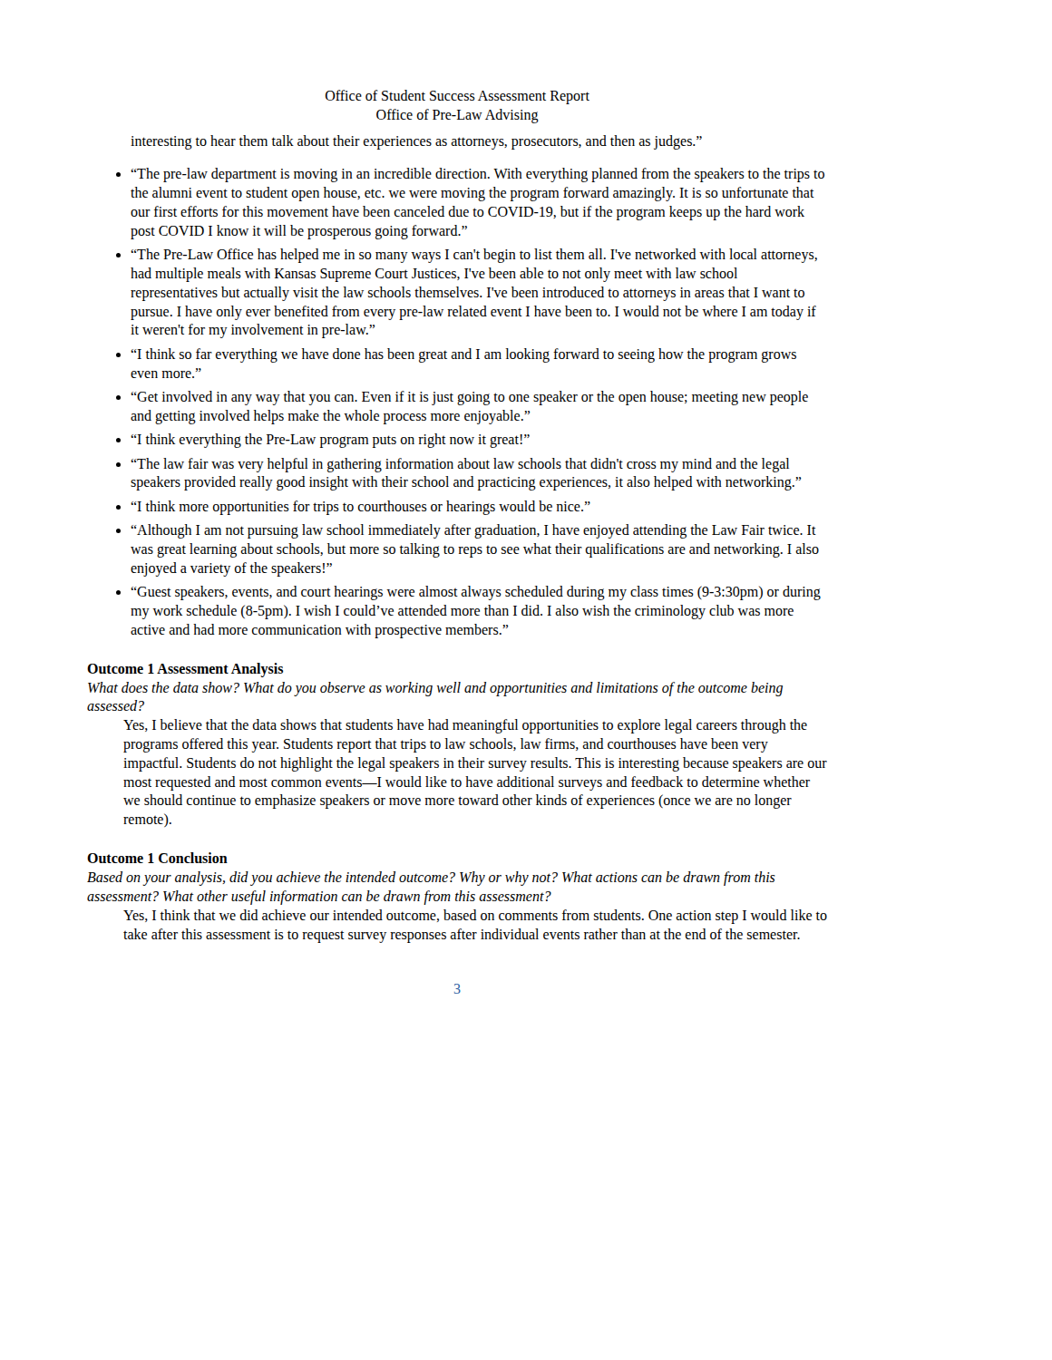Office of Student Success Assessment Report
Office of Pre-Law Advising
interesting to hear them talk about their experiences as attorneys, prosecutors, and then as judges.”
“The pre-law department is moving in an incredible direction. With everything planned from the speakers to the trips to the alumni event to student open house, etc. we were moving the program forward amazingly. It is so unfortunate that our first efforts for this movement have been canceled due to COVID-19, but if the program keeps up the hard work post COVID I know it will be prosperous going forward.”
“The Pre-Law Office has helped me in so many ways I can't begin to list them all. I've networked with local attorneys, had multiple meals with Kansas Supreme Court Justices, I've been able to not only meet with law school representatives but actually visit the law schools themselves. I've been introduced to attorneys in areas that I want to pursue. I have only ever benefited from every pre-law related event I have been to. I would not be where I am today if it weren't for my involvement in pre-law.”
“I think so far everything we have done has been great and I am looking forward to seeing how the program grows even more.”
“Get involved in any way that you can. Even if it is just going to one speaker or the open house; meeting new people and getting involved helps make the whole process more enjoyable.”
“I think everything the Pre-Law program puts on right now it great!”
“The law fair was very helpful in gathering information about law schools that didn't cross my mind and the legal speakers provided really good insight with their school and practicing experiences, it also helped with networking.”
“I think more opportunities for trips to courthouses or hearings would be nice.”
“Although I am not pursuing law school immediately after graduation, I have enjoyed attending the Law Fair twice. It was great learning about schools, but more so talking to reps to see what their qualifications are and networking. I also enjoyed a variety of the speakers!”
“Guest speakers, events, and court hearings were almost always scheduled during my class times (9-3:30pm) or during my work schedule (8-5pm). I wish I could’ve attended more than I did. I also wish the criminology club was more active and had more communication with prospective members.”
Outcome 1 Assessment Analysis
What does the data show? What do you observe as working well and opportunities and limitations of the outcome being assessed?
Yes, I believe that the data shows that students have had meaningful opportunities to explore legal careers through the programs offered this year. Students report that trips to law schools, law firms, and courthouses have been very impactful. Students do not highlight the legal speakers in their survey results. This is interesting because speakers are our most requested and most common events—I would like to have additional surveys and feedback to determine whether we should continue to emphasize speakers or move more toward other kinds of experiences (once we are no longer remote).
Outcome 1 Conclusion
Based on your analysis, did you achieve the intended outcome? Why or why not? What actions can be drawn from this assessment? What other useful information can be drawn from this assessment?
Yes, I think that we did achieve our intended outcome, based on comments from students. One action step I would like to take after this assessment is to request survey responses after individual events rather than at the end of the semester.
3